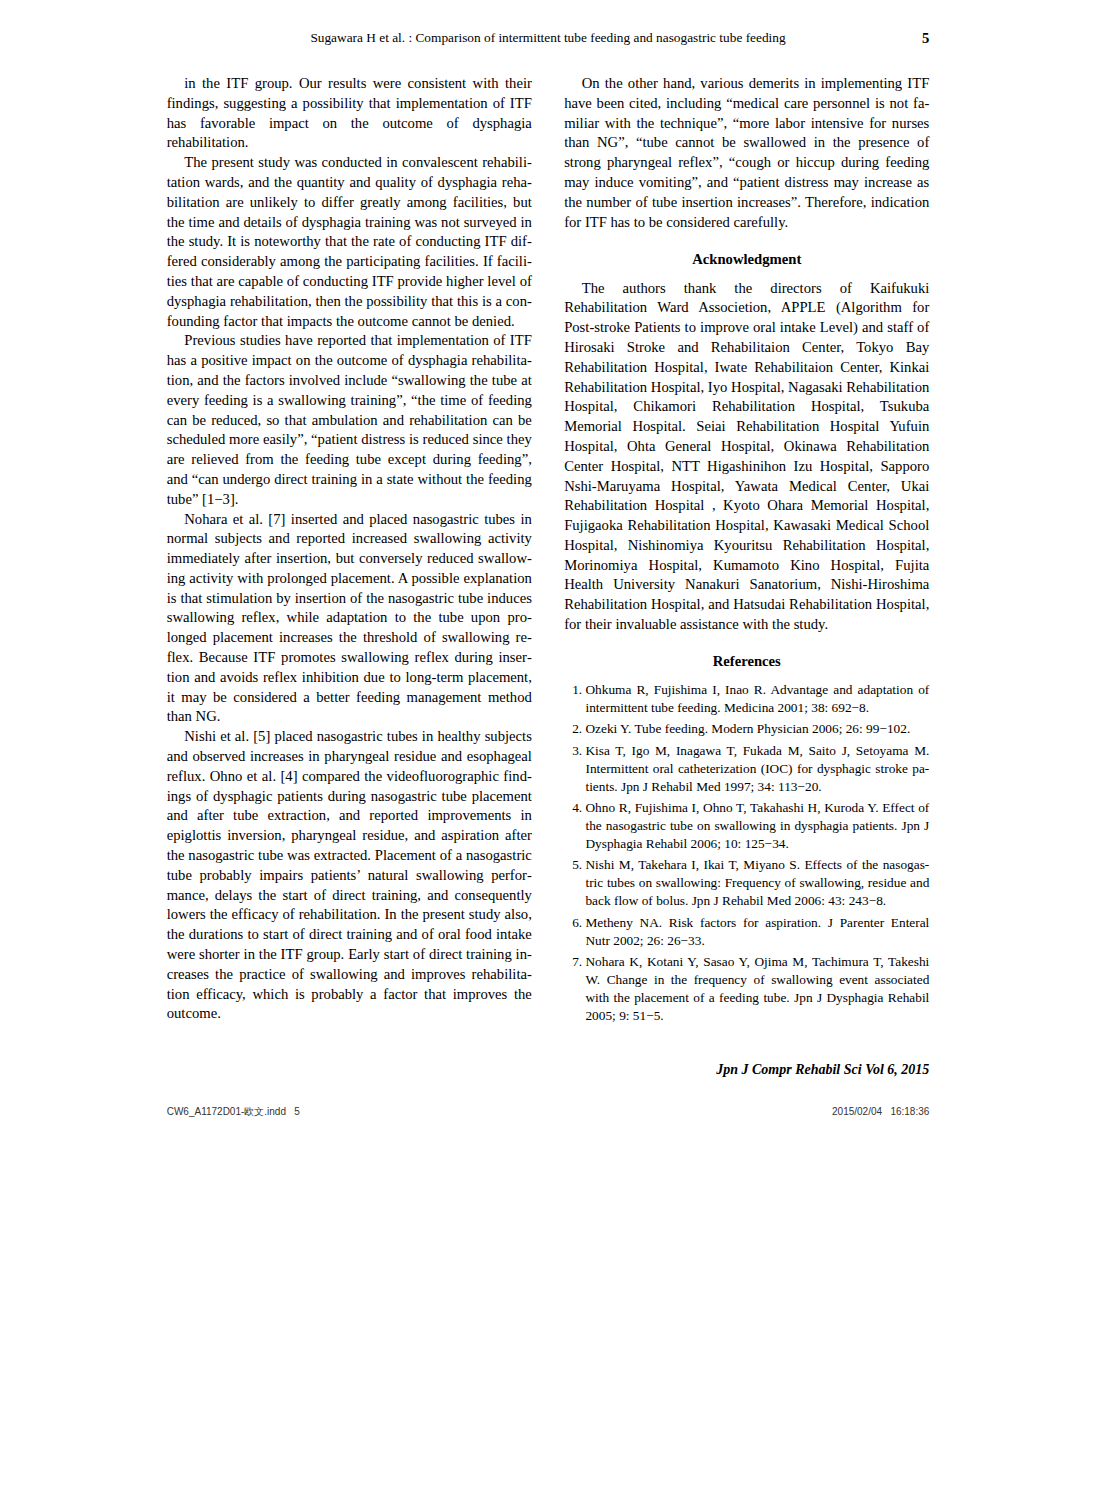Sugawara H et al. : Comparison of intermittent tube feeding and nasogastric tube feeding 5
in the ITF group. Our results were consistent with their findings, suggesting a possibility that implementation of ITF has favorable impact on the outcome of dysphagia rehabilitation.
The present study was conducted in convalescent rehabilitation wards, and the quantity and quality of dysphagia rehabilitation are unlikely to differ greatly among facilities, but the time and details of dysphagia training was not surveyed in the study. It is noteworthy that the rate of conducting ITF differed considerably among the participating facilities. If facilities that are capable of conducting ITF provide higher level of dysphagia rehabilitation, then the possibility that this is a confounding factor that impacts the outcome cannot be denied.
Previous studies have reported that implementation of ITF has a positive impact on the outcome of dysphagia rehabilitation, and the factors involved include “swallowing the tube at every feeding is a swallowing training”, “the time of feeding can be reduced, so that ambulation and rehabilitation can be scheduled more easily”, “patient distress is reduced since they are relieved from the feeding tube except during feeding”, and “can undergo direct training in a state without the feeding tube” [1−3].
Nohara et al. [7] inserted and placed nasogastric tubes in normal subjects and reported increased swallowing activity immediately after insertion, but conversely reduced swallowing activity with prolonged placement. A possible explanation is that stimulation by insertion of the nasogastric tube induces swallowing reflex, while adaptation to the tube upon prolonged placement increases the threshold of swallowing reflex. Because ITF promotes swallowing reflex during insertion and avoids reflex inhibition due to long-term placement, it may be considered a better feeding management method than NG.
Nishi et al. [5] placed nasogastric tubes in healthy subjects and observed increases in pharyngeal residue and esophageal reflux. Ohno et al. [4] compared the videofluorographic findings of dysphagic patients during nasogastric tube placement and after tube extraction, and reported improvements in epiglottis inversion, pharyngeal residue, and aspiration after the nasogastric tube was extracted. Placement of a nasogastric tube probably impairs patients’ natural swallowing performance, delays the start of direct training, and consequently lowers the efficacy of rehabilitation. In the present study also, the durations to start of direct training and of oral food intake were shorter in the ITF group. Early start of direct training increases the practice of swallowing and improves rehabilitation efficacy, which is probably a factor that improves the outcome.
On the other hand, various demerits in implementing ITF have been cited, including “medical care personnel is not familiar with the technique”, “more labor intensive for nurses than NG”, “tube cannot be swallowed in the presence of strong pharyngeal reflex”, “cough or hiccup during feeding may induce vomiting”, and “patient distress may increase as the number of tube insertion increases”. Therefore, indication for ITF has to be considered carefully.
Acknowledgment
The authors thank the directors of Kaifukuki Rehabilitation Ward Associetion, APPLE (Algorithm for Post-stroke Patients to improve oral intake Level) and staff of Hirosaki Stroke and Rehabilitaion Center, Tokyo Bay Rehabilitation Hospital, Iwate Rehabilitaion Center, Kinkai Rehabilitation Hospital, Iyo Hospital, Nagasaki Rehabilitation Hospital, Chikamori Rehabilitation Hospital, Tsukuba Memorial Hospital. Seiai Rehabilitation Hospital Yufuin Hospital, Ohta General Hospital, Okinawa Rehabilitation Center Hospital, NTT Higashinihon Izu Hospital, Sapporo Nshi-Maruyama Hospital, Yawata Medical Center, Ukai Rehabilitation Hospital , Kyoto Ohara Memorial Hospital, Fujigaoka Rehabilitation Hospital, Kawasaki Medical School Hospital, Nishinomiya Kyouritsu Rehabilitation Hospital, Morinomiya Hospital, Kumamoto Kino Hospital, Fujita Health University Nanakuri Sanatorium, Nishi-Hiroshima Rehabilitation Hospital, and Hatsudai Rehabilitation Hospital, for their invaluable assistance with the study.
References
Ohkuma R, Fujishima I, Inao R. Advantage and adaptation of intermittent tube feeding. Medicina 2001; 38: 692−8.
Ozeki Y. Tube feeding. Modern Physician 2006; 26: 99−102.
Kisa T, Igo M, Inagawa T, Fukada M, Saito J, Setoyama M. Intermittent oral catheterization (IOC) for dysphagic stroke patients. Jpn J Rehabil Med 1997; 34: 113−20.
Ohno R, Fujishima I, Ohno T, Takahashi H, Kuroda Y. Effect of the nasogastric tube on swallowing in dysphagia patients. Jpn J Dysphagia Rehabil 2006; 10: 125−34.
Nishi M, Takehara I, Ikai T, Miyano S. Effects of the nasogastric tubes on swallowing: Frequency of swallowing, residue and back flow of bolus. Jpn J Rehabil Med 2006: 43: 243−8.
Metheny NA. Risk factors for aspiration. J Parenter Enteral Nutr 2002; 26: 26−33.
Nohara K, Kotani Y, Sasao Y, Ojima M, Tachimura T, Takeshi W. Change in the frequency of swallowing event associated with the placement of a feeding tube. Jpn J Dysphagia Rehabil 2005; 9: 51−5.
Jpn J Compr Rehabil Sci Vol 6, 2015
CW6_A1172D01-欧文.indd 5 2015/02/04 16:18:36